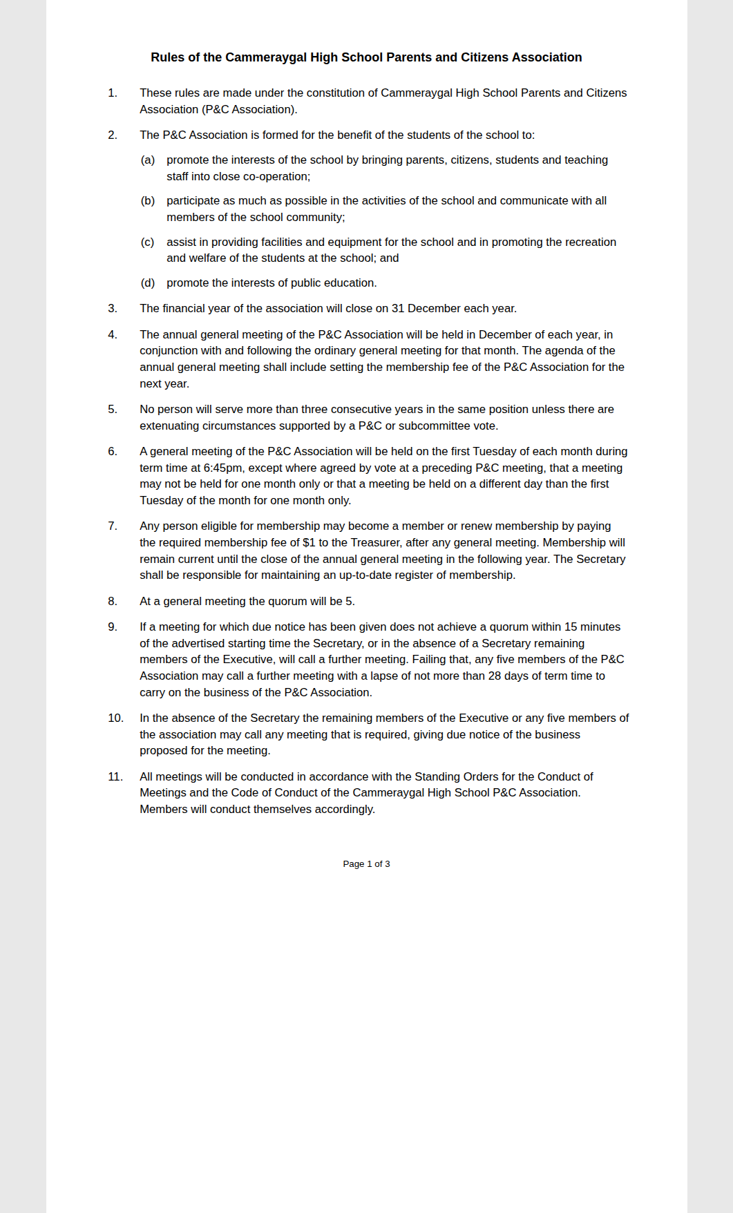Rules of the Cammeraygal High School Parents and Citizens Association
These rules are made under the constitution of Cammeraygal High School Parents and Citizens Association (P&C Association).
The P&C Association is formed for the benefit of the students of the school to:
promote the interests of the school by bringing parents, citizens, students and teaching staff into close co-operation;
participate as much as possible in the activities of the school and communicate with all members of the school community;
assist in providing facilities and equipment for the school and in promoting the recreation and welfare of the students at the school; and
promote the interests of public education.
The financial year of the association will close on 31 December each year.
The annual general meeting of the P&C Association will be held in December of each year, in conjunction with and following the ordinary general meeting for that month. The agenda of the annual general meeting shall include setting the membership fee of the P&C Association for the next year.
No person will serve more than three consecutive years in the same position unless there are extenuating circumstances supported by a P&C or subcommittee vote.
A general meeting of the P&C Association will be held on the first Tuesday of each month during term time at 6:45pm, except where agreed by vote at a preceding P&C meeting, that a meeting may not be held for one month only or that a meeting be held on a different day than the first Tuesday of the month for one month only.
Any person eligible for membership may become a member or renew membership by paying the required membership fee of $1 to the Treasurer, after any general meeting. Membership will remain current until the close of the annual general meeting in the following year. The Secretary shall be responsible for maintaining an up-to-date register of membership.
At a general meeting the quorum will be 5.
If a meeting for which due notice has been given does not achieve a quorum within 15 minutes of the advertised starting time the Secretary, or in the absence of a Secretary remaining members of the Executive, will call a further meeting. Failing that, any five members of the P&C Association may call a further meeting with a lapse of not more than 28 days of term time to carry on the business of the P&C Association.
In the absence of the Secretary the remaining members of the Executive or any five members of the association may call any meeting that is required, giving due notice of the business proposed for the meeting.
All meetings will be conducted in accordance with the Standing Orders for the Conduct of Meetings and the Code of Conduct of the Cammeraygal High School P&C Association. Members will conduct themselves accordingly.
Page 1 of 3